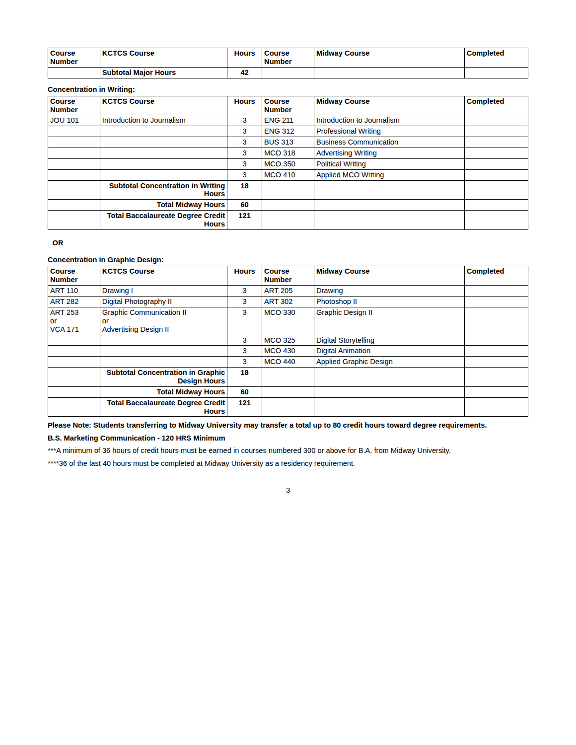| Course Number | KCTCS Course | Hours | Course Number | Midway Course | Completed |
| --- | --- | --- | --- | --- | --- |
| | Subtotal Major Hours | 42 | | | |
Concentration in Writing:
| Course Number | KCTCS Course | Hours | Course Number | Midway Course | Completed |
| --- | --- | --- | --- | --- | --- |
| JOU 101 | Introduction to Journalism | 3 | ENG 211 | Introduction to Journalism | |
| | | 3 | ENG 312 | Professional Writing | |
| | | 3 | BUS 313 | Business Communication | |
| | | 3 | MCO 318 | Advertising Writing | |
| | | 3 | MCO 350 | Political Writing | |
| | | 3 | MCO 410 | Applied MCO Writing | |
| | Subtotal Concentration in Writing Hours | 18 | | | |
| | Total Midway Hours | 60 | | | |
| | Total Baccalaureate Degree Credit Hours | 121 | | | |
OR
Concentration in Graphic Design:
| Course Number | KCTCS Course | Hours | Course Number | Midway Course | Completed |
| --- | --- | --- | --- | --- | --- |
| ART 110 | Drawing I | 3 | ART 205 | Drawing | |
| ART 282 | Digital Photography II | 3 | ART 302 | Photoshop II | |
| ART 253 or VCA 171 | Graphic Communication II or Advertising Design II | 3 | MCO 330 | Graphic Design II | |
| | | 3 | MCO 325 | Digital Storytelling | |
| | | 3 | MCO 430 | Digital Animation | |
| | | 3 | MCO 440 | Applied Graphic Design | |
| | Subtotal Concentration in Graphic Design Hours | 18 | | | |
| | Total Midway Hours | 60 | | | |
| | Total Baccalaureate Degree Credit Hours | 121 | | | |
Please Note: Students transferring to Midway University may transfer a total up to 80 credit hours toward degree requirements.
B.S. Marketing Communication - 120 HRS Minimum
***A minimum of 36 hours of credit hours must be earned in courses numbered 300 or above for B.A. from Midway University.
****36 of the last 40 hours must be completed at Midway University as a residency requirement.
3